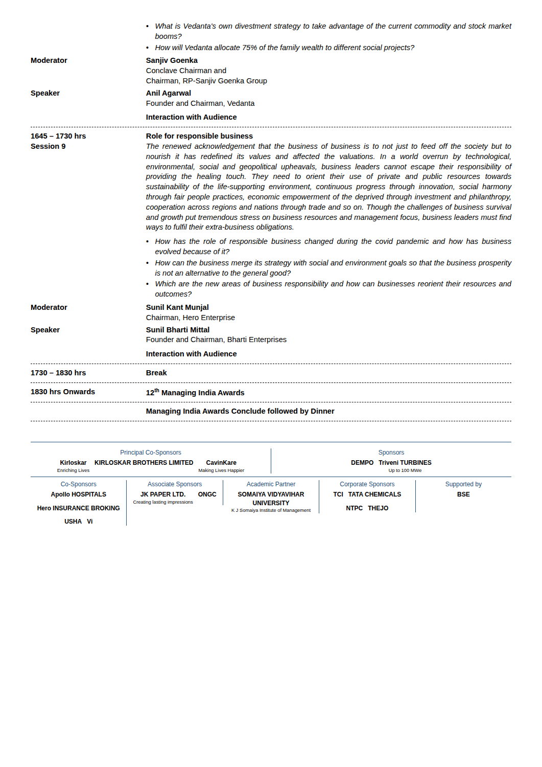| | What is Vedanta's own divestment strategy to take advantage of the current commodity and stock market booms? How will Vedanta allocate 75% of the family wealth to different social projects? |
| Moderator | Sanjiv Goenka Conclave Chairman and Chairman, RP-Sanjiv Goenka Group |
| Speaker | Anil Agarwal Founder and Chairman, Vedanta Interaction with Audience |
| 1645 – 1730 hrs Session 9 | Role for responsible business The renewed acknowledgement that the business of business is to not just to feed off the society but to nourish it has redefined its values and affected the valuations. In a world overrun by technological, environmental, social and geopolitical upheavals, business leaders cannot escape their responsibility of providing the healing touch. They need to orient their use of private and public resources towards sustainability of the life-supporting environment, continuous progress through innovation, social harmony through fair people practices, economic empowerment of the deprived through investment and philanthropy, cooperation across regions and nations through trade and so on. Though the challenges of business survival and growth put tremendous stress on business resources and management focus, business leaders must find ways to fulfil their extra-business obligations. How has the role of responsible business changed during the covid pandemic and how has business evolved because of it? How can the business merge its strategy with social and environment goals so that the business prosperity is not an alternative to the general good? Which are the new areas of business responsibility and how can businesses reorient their resources and outcomes? |
| Moderator | Sunil Kant Munjal Chairman, Hero Enterprise |
| Speaker | Sunil Bharti Mittal Founder and Chairman, Bharti Enterprises Interaction with Audience |
| 1730 – 1830 hrs | Break |
| 1830 hrs Onwards | 12 th Managing India Awards |
| | Managing India Awards Conclude followed by Dinner |
Principal Co-Sponsors
Kirloskar
Enriching Lives
KIRLOSKAR BROTHERS LIMITED
CavinKare
Making Lives Happier
Sponsors
DEMPO
Triveni TURBINES
Up to 100 MWe
Co-Sponsors
Apollo HOSPITALS
Hero INSURANCE BROKING
USHA
Vi
Associate Sponsors
JK PAPER LTD.
Creating lasting impressions
ONGC
Academic Partner
SOMAIYA VIDYAVIHAR UNIVERSITY
K J Somaiya Institute of Management
Corporate Sponsors
TCI
TATA CHEMICALS
NTPC
THEJO
Supported by
BSE